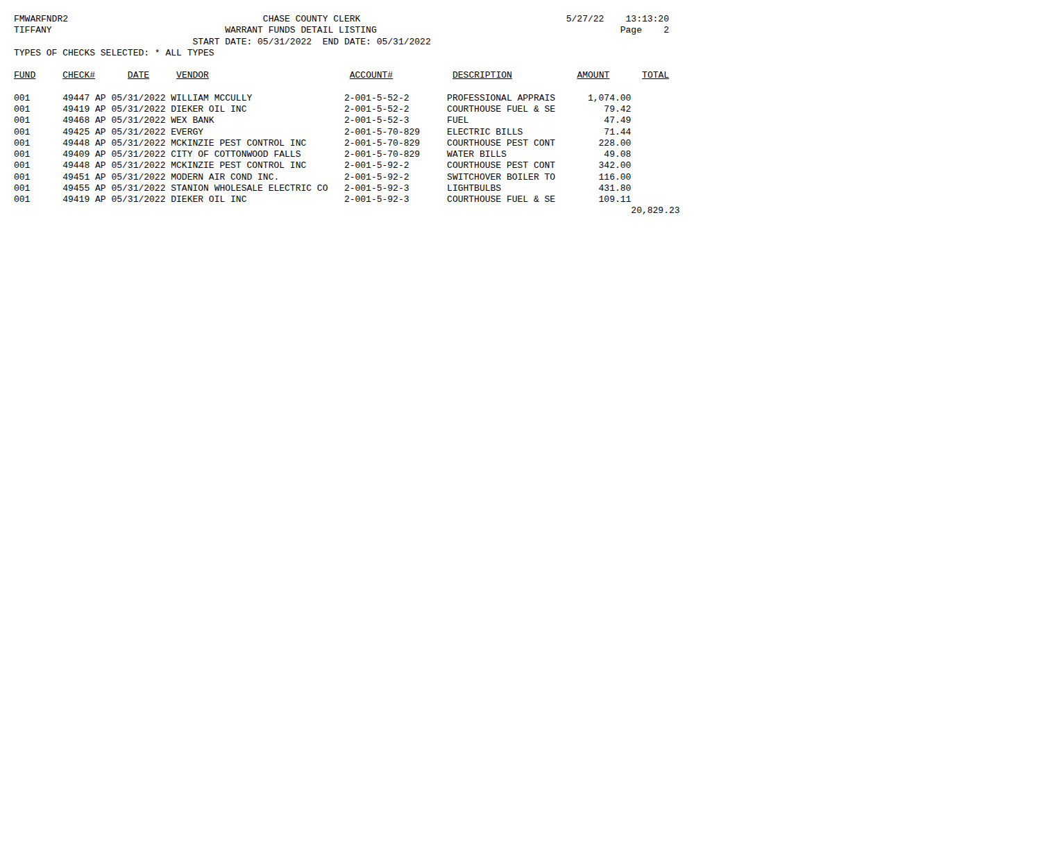FMWARFNDR2                                    CHASE COUNTY CLERK                                      5/27/22    13:13:20
TIFFANY                                WARRANT FUNDS DETAIL LISTING                                             Page    2
                                 START DATE: 05/31/2022  END DATE: 05/31/2022
TYPES OF CHECKS SELECTED: * ALL TYPES

FUND     CHECK#      DATE     VENDOR                          ACCOUNT#           DESCRIPTION            AMOUNT      TOTAL

001      49447 AP 05/31/2022 WILLIAM MCCULLY                 2-001-5-52-2       PROFESSIONAL APPRAIS      1,074.00
001      49419 AP 05/31/2022 DIEKER OIL INC                  2-001-5-52-2       COURTHOUSE FUEL & SE         79.42
001      49468 AP 05/31/2022 WEX BANK                        2-001-5-52-3       FUEL                         47.49
001      49425 AP 05/31/2022 EVERGY                          2-001-5-70-829     ELECTRIC BILLS               71.44
001      49448 AP 05/31/2022 MCKINZIE PEST CONTROL INC       2-001-5-70-829     COURTHOUSE PEST CONT        228.00
001      49409 AP 05/31/2022 CITY OF COTTONWOOD FALLS        2-001-5-70-829     WATER BILLS                  49.08
001      49448 AP 05/31/2022 MCKINZIE PEST CONTROL INC       2-001-5-92-2       COURTHOUSE PEST CONT        342.00
001      49451 AP 05/31/2022 MODERN AIR COND INC.            2-001-5-92-2       SWITCHOVER BOILER TO        116.00
001      49455 AP 05/31/2022 STANION WHOLESALE ELECTRIC CO   2-001-5-92-3       LIGHTBULBS                  431.80
001      49419 AP 05/31/2022 DIEKER OIL INC                  2-001-5-92-3       COURTHOUSE FUEL & SE        109.11
                                                                                                                  20,829.23